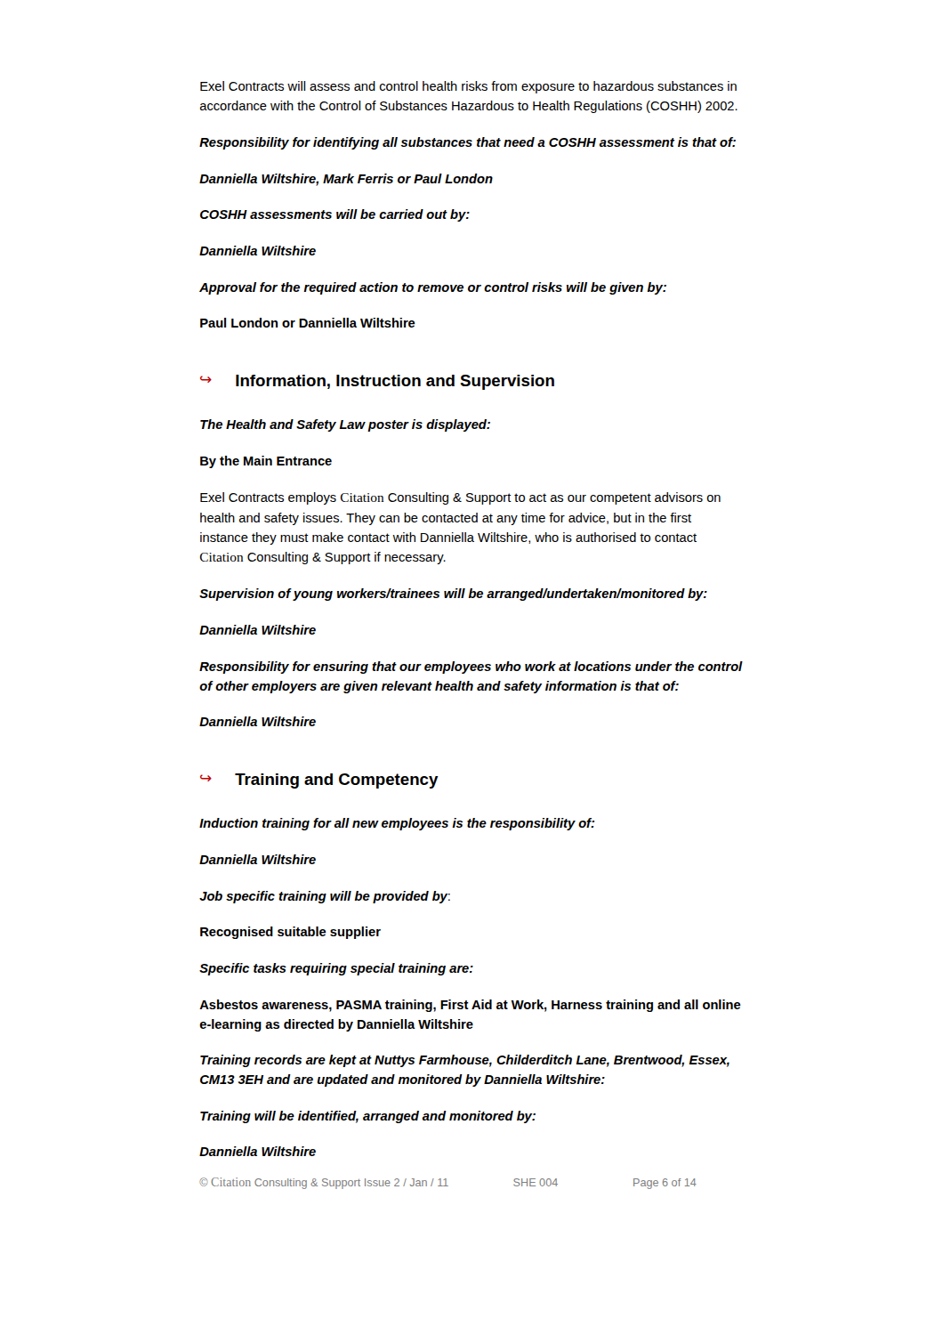Exel Contracts will assess and control health risks from exposure to hazardous substances in accordance with the Control of Substances Hazardous to Health Regulations (COSHH) 2002.
Responsibility for identifying all substances that need a COSHH assessment is that of:
Danniella Wiltshire, Mark Ferris or Paul London
COSHH assessments will be carried out by:
Danniella Wiltshire
Approval for the required action to remove or control risks will be given by:
Paul London or Danniella Wiltshire
Information, Instruction and Supervision
The Health and Safety Law poster is displayed:
By the Main Entrance
Exel Contracts employs Citation Consulting & Support to act as our competent advisors on health and safety issues. They can be contacted at any time for advice, but in the first instance they must make contact with Danniella Wiltshire, who is authorised to contact Citation Consulting & Support if necessary.
Supervision of young workers/trainees will be arranged/undertaken/monitored by:
Danniella Wiltshire
Responsibility for ensuring that our employees who work at locations under the control of other employers are given relevant health and safety information is that of:
Danniella Wiltshire
Training and Competency
Induction training for all new employees is the responsibility of:
Danniella Wiltshire
Job specific training will be provided by:
Recognised suitable supplier
Specific tasks requiring special training are:
Asbestos awareness, PASMA training, First Aid at Work, Harness training and all online e-learning as directed by Danniella Wiltshire
Training records are kept at Nuttys Farmhouse, Childerditch Lane, Brentwood, Essex, CM13 3EH and are updated and monitored by Danniella Wiltshire:
Training will be identified, arranged and monitored by:
Danniella Wiltshire
© Citation Consulting & Support Issue 2 / Jan / 11
SHE 004
Page 6 of 14